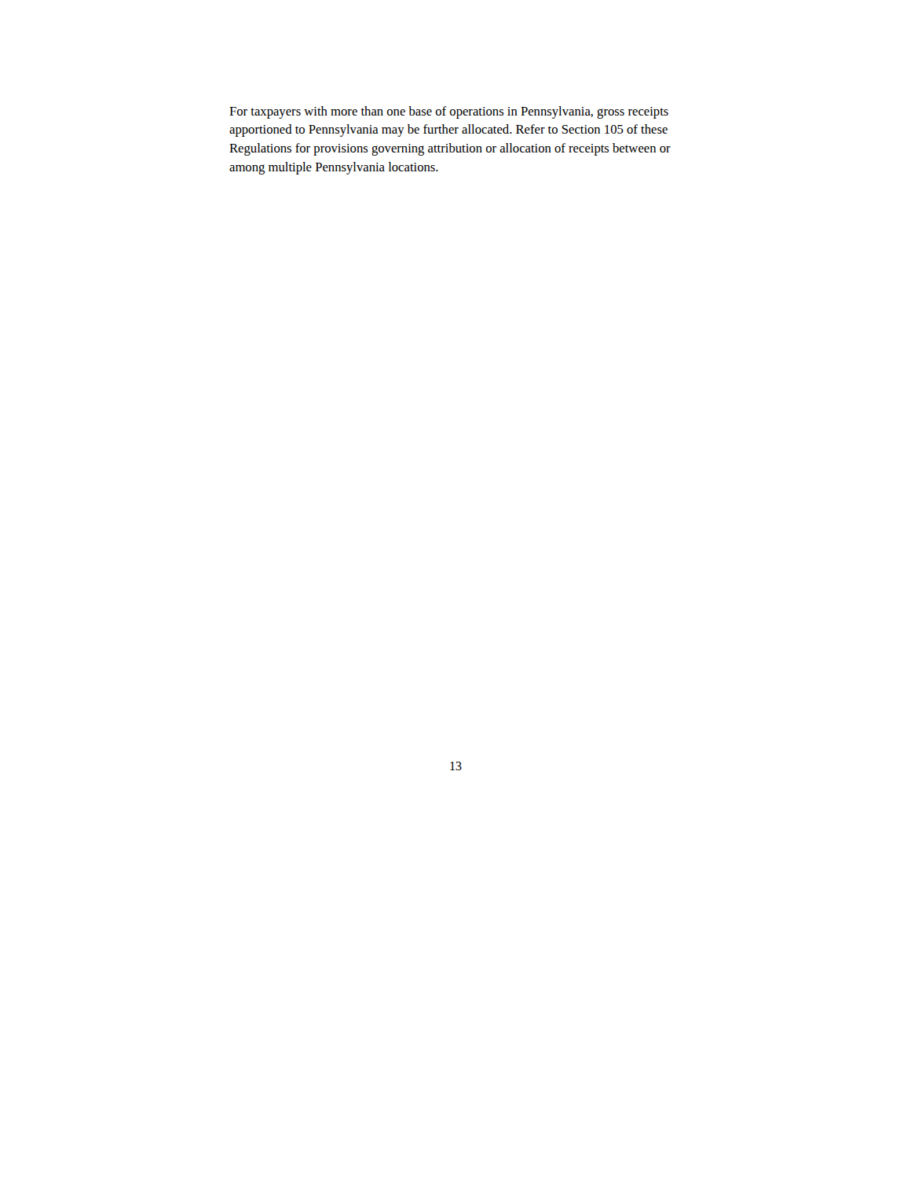For taxpayers with more than one base of operations in Pennsylvania, gross receipts apportioned to Pennsylvania may be further allocated. Refer to Section 105 of these Regulations for provisions governing attribution or allocation of receipts between or among multiple Pennsylvania locations.
13